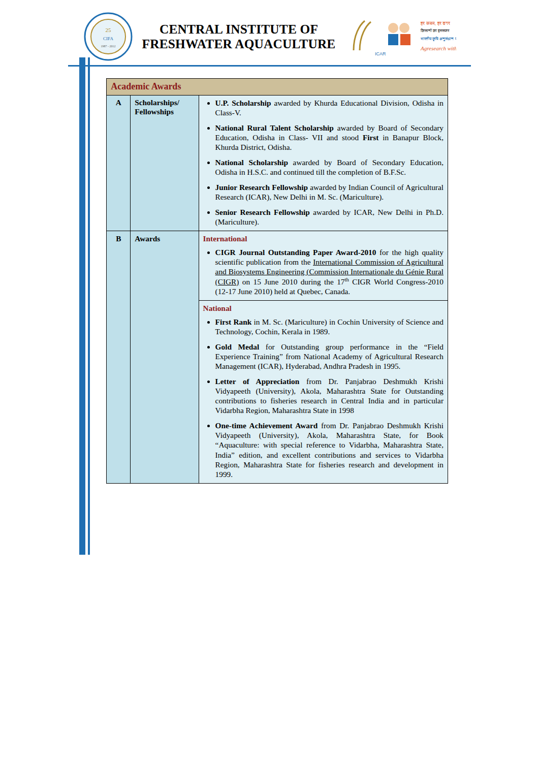CENTRAL INSTITUTE OF
FRESHWATER AQUACULTURE
| Academic Awards |
| A | Scholarships/ Fellowships | U.P. Scholarship awarded by Khurda Educational Division, Odisha in Class-V. National Rural Talent Scholarship awarded by Board of Secondary Education, Odisha in Class- VII and stood First in Banapur Block, Khurda District, Odisha. National Scholarship awarded by Board of Secondary Education, Odisha in H.S.C. and continued till the completion of B.F.Sc. Junior Research Fellowship awarded by Indian Council of Agricultural Research (ICAR), New Delhi in M. Sc. (Mariculture). Senior Research Fellowship awarded by ICAR, New Delhi in Ph.D. (Mariculture). |
| B | Awards | International CIGR Journal Outstanding Paper Award-2010 for the high quality scientific publication from the International Commission of Agricultural and Biosystems Engineering (Commission Internationale du Génie Rural (CIGR) on 15 June 2010 during the 17 th CIGR World Congress-2010 (12-17 June 2010) held at Quebec, Canada. |
| National First Rank in M. Sc. (Mariculture) in Cochin University of Science and Technology, Cochin, Kerala in 1989. Gold Medal for Outstanding group performance in the “Field Experience Training” from National Academy of Agricultural Research Management (ICAR), Hyderabad, Andhra Pradesh in 1995. Letter of Appreciation from Dr. Panjabrao Deshmukh Krishi Vidyapeeth (University), Akola, Maharashtra State for Outstanding contributions to fisheries research in Central India and in particular Vidarbha Region, Maharashtra State in 1998 One-time Achievement Award from Dr. Panjabrao Deshmukh Krishi Vidyapeeth (University), Akola, Maharashtra State, for Book “Aquaculture: with special reference to Vidarbha, Maharashtra State, India” edition, and excellent contributions and services to Vidarbha Region, Maharashtra State for fisheries research and development in 1999. |